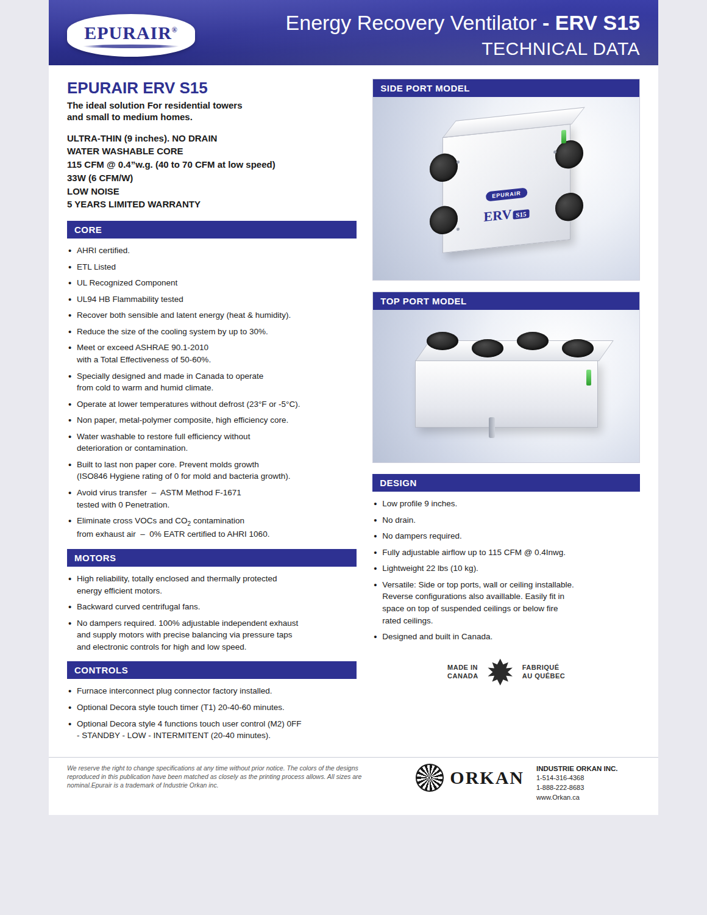EPURAIR®
Energy Recovery Ventilator - ERV S15
TECHNICAL DATA
EPURAIR ERV S15
The ideal solution For residential towers
and small to medium homes.
ULTRA-THIN (9 inches). NO DRAIN
WATER WASHABLE CORE
115 CFM @ 0.4”w.g. (40 to 70 CFM at low speed)
33W (6 CFM/W)
LOW NOISE
5 YEARS LIMITED WARRANTY
CORE
AHRI certified.
ETL Listed
UL Recognized Component
UL94 HB Flammability tested
Recover both sensible and latent energy (heat & humidity).
Reduce the size of the cooling system by up to 30%.
Meet or exceed ASHRAE 90.1-2010
with a Total Effectiveness of 50-60%.
Specially designed and made in Canada to operate
from cold to warm and humid climate.
Operate at lower temperatures without defrost (23°F or -5°C).
Non paper, metal-polymer composite, high efficiency core.
Water washable to restore full efficiency without
deterioration or contamination.
Built to last non paper core. Prevent molds growth
(ISO846 Hygiene rating of 0 for mold and bacteria growth).
Avoid virus transfer – ASTM Method F-1671
tested with 0 Penetration.
Eliminate cross VOCs and CO2 contamination
from exhaust air – 0% EATR certified to AHRI 1060.
MOTORS
High reliability, totally enclosed and thermally protected
energy efficient motors.
Backward curved centrifugal fans.
No dampers required. 100% adjustable independent exhaust
and supply motors with precise balancing via pressure taps
and electronic controls for high and low speed.
CONTROLS
Furnace interconnect plug connector factory installed.
Optional Decora style touch timer (T1) 20-40-60 minutes.
Optional Decora style 4 functions touch user control (M2) 0FF
- STANDBY - LOW - INTERMITENT (20-40 minutes).
SIDE PORT MODEL
EPURAIR
ERVS15
TOP PORT MODEL
DESIGN
Low profile 9 inches.
No drain.
No dampers required.
Fully adjustable airflow up to 115 CFM @ 0.4Inwg.
Lightweight 22 lbs (10 kg).
Versatile: Side or top ports, wall or ceiling installable.
Reverse configurations also availlable. Easily fit in
space on top of suspended ceilings or below fire
rated ceilings.
Designed and built in Canada.
MADE IN
CANADA
FABRIQUÉ
AU QUÉBEC
We reserve the right to change specifications at any time without prior notice. The colors of the designs reproduced in this publication have been matched as closely as the printing process allows. All sizes are nominal.Epurair is a trademark of Industrie Orkan inc.
ORKAN
INDUSTRIE ORKAN INC. 1-514-316-4368
1-888-222-8683
www.Orkan.ca